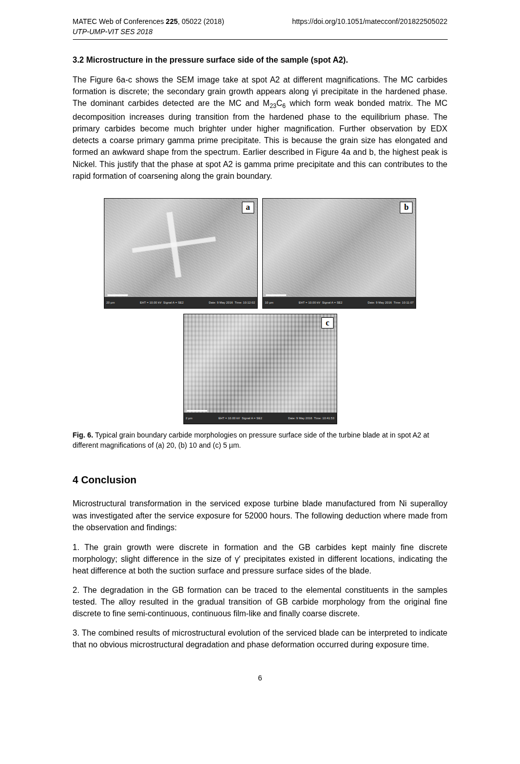MATEC Web of Conferences 225, 05022 (2018)
UTP-UMP-VIT SES 2018
https://doi.org/10.1051/matecconf/201822505022
3.2 Microstructure in the pressure surface side of the sample (spot A2).
The Figure 6a-c shows the SEM image take at spot A2 at different magnifications. The MC carbides formation is discrete; the secondary grain growth appears along γi precipitate in the hardened phase. The dominant carbides detected are the MC and M23C6 which form weak bonded matrix. The MC decomposition increases during transition from the hardened phase to the equilibrium phase. The primary carbides become much brighter under higher magnification. Further observation by EDX detects a coarse primary gamma prime precipitate. This is because the grain size has elongated and formed an awkward shape from the spectrum. Earlier described in Figure 4a and b, the highest peak is Nickel. This justify that the phase at spot A2 is gamma prime precipitate and this can contributes to the rapid formation of coarsening along the grain boundary.
a
20 µm EHT = 10.00 kV Signal A = SE2 Date: 9 May 2016 Time: 10:12:02
b
10 µm EHT = 10.00 kV Signal A = SE2 Date: 9 May 2016 Time: 10:11:07
c
2 µm EHT = 10.00 kV Signal A = SE2 Date: 9 May 2016 Time: 10:41:53
Fig. 6. Typical grain boundary carbide morphologies on pressure surface side of the turbine blade at in spot A2 at different magnifications of (a) 20, (b) 10 and (c) 5 µm.
4 Conclusion
Microstructural transformation in the serviced expose turbine blade manufactured from Ni superalloy was investigated after the service exposure for 52000 hours. The following deduction where made from the observation and findings:
1. The grain growth were discrete in formation and the GB carbides kept mainly fine discrete morphology; slight difference in the size of γ′ precipitates existed in different locations, indicating the heat difference at both the suction surface and pressure surface sides of the blade.
2. The degradation in the GB formation can be traced to the elemental constituents in the samples tested. The alloy resulted in the gradual transition of GB carbide morphology from the original fine discrete to fine semi-continuous, continuous film-like and finally coarse discrete.
3. The combined results of microstructural evolution of the serviced blade can be interpreted to indicate that no obvious microstructural degradation and phase deformation occurred during exposure time.
6